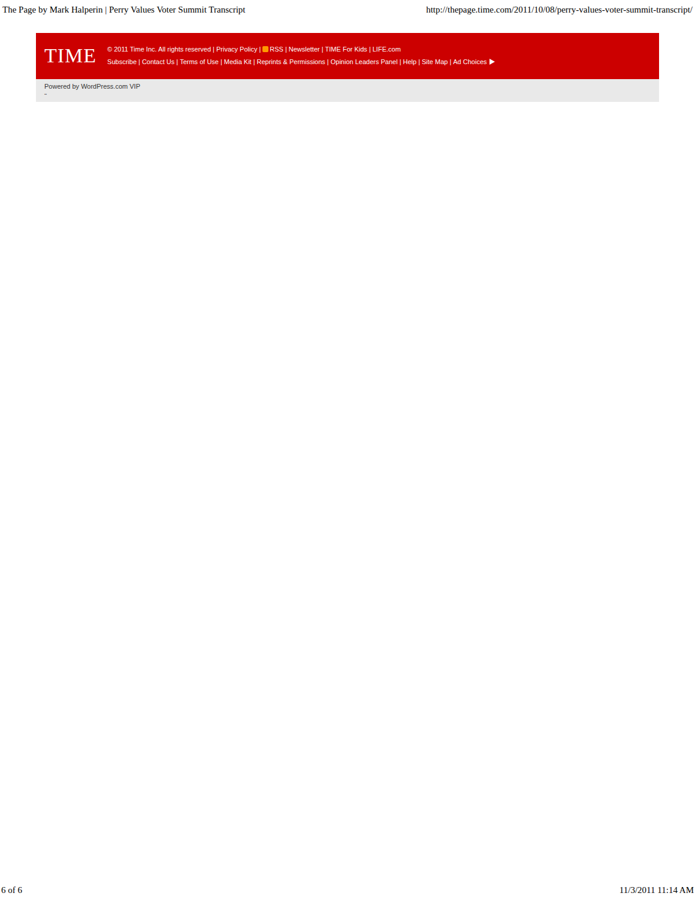The Page by Mark Halperin | Perry Values Voter Summit Transcript http://thepage.time.com/2011/10/08/perry-values-voter-summit-transcript/
TIME
© 2011 Time Inc. All rights reserved|Privacy Policy| RSS|Newsletter|TIME For Kids|LIFE.com
Subscribe|Contact Us|Terms of Use|Media Kit|Reprints & Permissions|Opinion Leaders Panel|Help|Site Map|Ad Choices
Powered by WordPress.com VIP ••
6 of 6 11/3/2011 11:14 AM